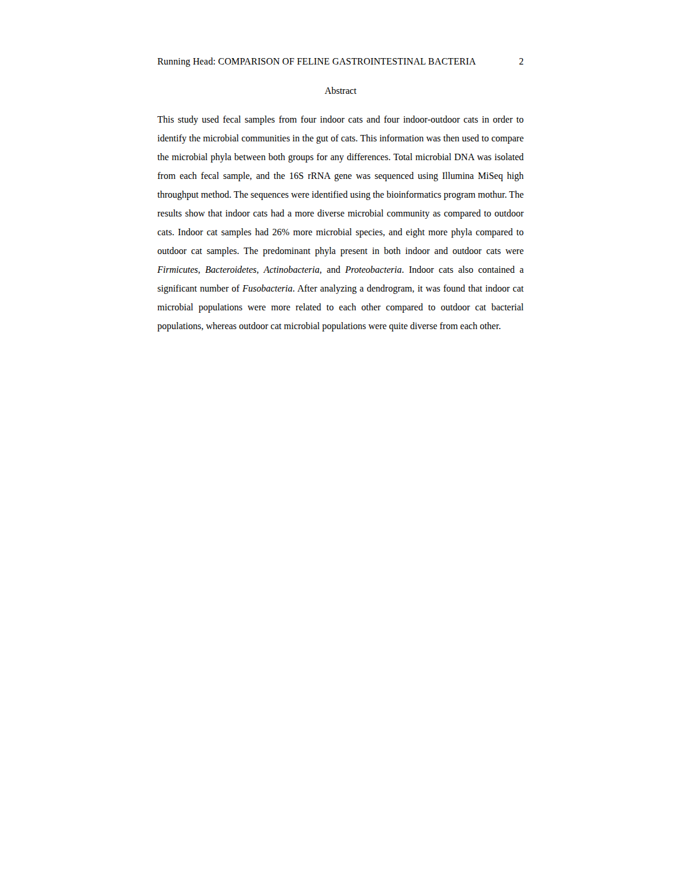Running Head: COMPARISON OF FELINE GASTROINTESTINAL BACTERIA 2
Abstract
This study used fecal samples from four indoor cats and four indoor-outdoor cats in order to identify the microbial communities in the gut of cats. This information was then used to compare the microbial phyla between both groups for any differences. Total microbial DNA was isolated from each fecal sample, and the 16S rRNA gene was sequenced using Illumina MiSeq high throughput method. The sequences were identified using the bioinformatics program mothur. The results show that indoor cats had a more diverse microbial community as compared to outdoor cats. Indoor cat samples had 26% more microbial species, and eight more phyla compared to outdoor cat samples. The predominant phyla present in both indoor and outdoor cats were Firmicutes, Bacteroidetes, Actinobacteria, and Proteobacteria. Indoor cats also contained a significant number of Fusobacteria. After analyzing a dendrogram, it was found that indoor cat microbial populations were more related to each other compared to outdoor cat bacterial populations, whereas outdoor cat microbial populations were quite diverse from each other.